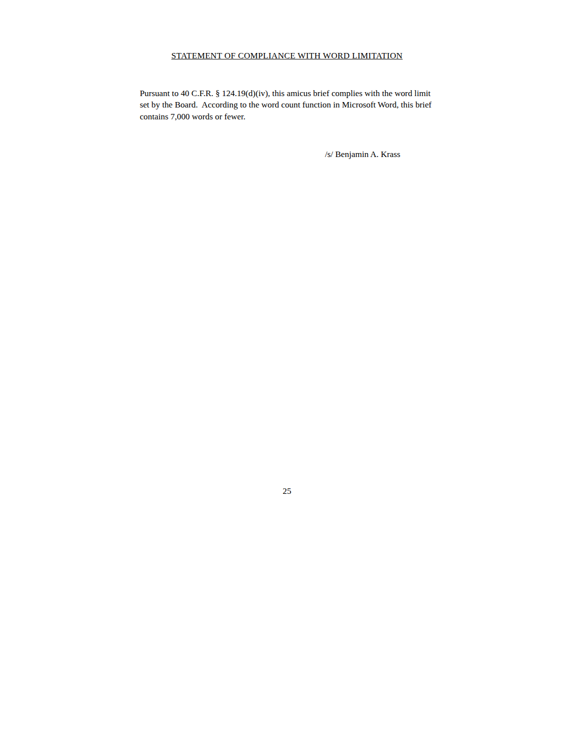STATEMENT OF COMPLIANCE WITH WORD LIMITATION
Pursuant to 40 C.F.R. § 124.19(d)(iv), this amicus brief complies with the word limit set by the Board. According to the word count function in Microsoft Word, this brief contains 7,000 words or fewer.
/s/ Benjamin A. Krass
25